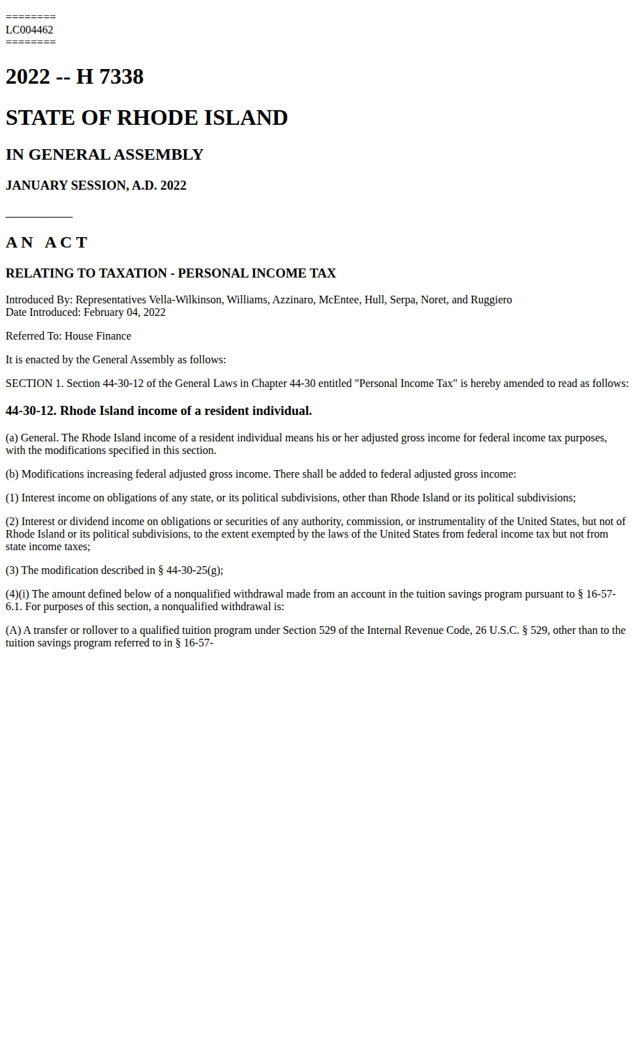========
LC004462
========
2022 -- H 7338
STATE OF RHODE ISLAND
IN GENERAL ASSEMBLY
JANUARY SESSION, A.D. 2022
____________
A N A C T
RELATING TO TAXATION - PERSONAL INCOME TAX
Introduced By: Representatives Vella-Wilkinson, Williams, Azzinaro, McEntee, Hull, Serpa, Noret, and Ruggiero
Date Introduced: February 04, 2022
Referred To: House Finance
It is enacted by the General Assembly as follows:
SECTION 1. Section 44-30-12 of the General Laws in Chapter 44-30 entitled "Personal Income Tax" is hereby amended to read as follows:
44-30-12. Rhode Island income of a resident individual.
(a) General. The Rhode Island income of a resident individual means his or her adjusted gross income for federal income tax purposes, with the modifications specified in this section.
(b) Modifications increasing federal adjusted gross income. There shall be added to federal adjusted gross income:
(1) Interest income on obligations of any state, or its political subdivisions, other than Rhode Island or its political subdivisions;
(2) Interest or dividend income on obligations or securities of any authority, commission, or instrumentality of the United States, but not of Rhode Island or its political subdivisions, to the extent exempted by the laws of the United States from federal income tax but not from state income taxes;
(3) The modification described in § 44-30-25(g);
(4)(i) The amount defined below of a nonqualified withdrawal made from an account in the tuition savings program pursuant to § 16-57-6.1. For purposes of this section, a nonqualified withdrawal is:
(A) A transfer or rollover to a qualified tuition program under Section 529 of the Internal Revenue Code, 26 U.S.C. § 529, other than to the tuition savings program referred to in § 16-57-